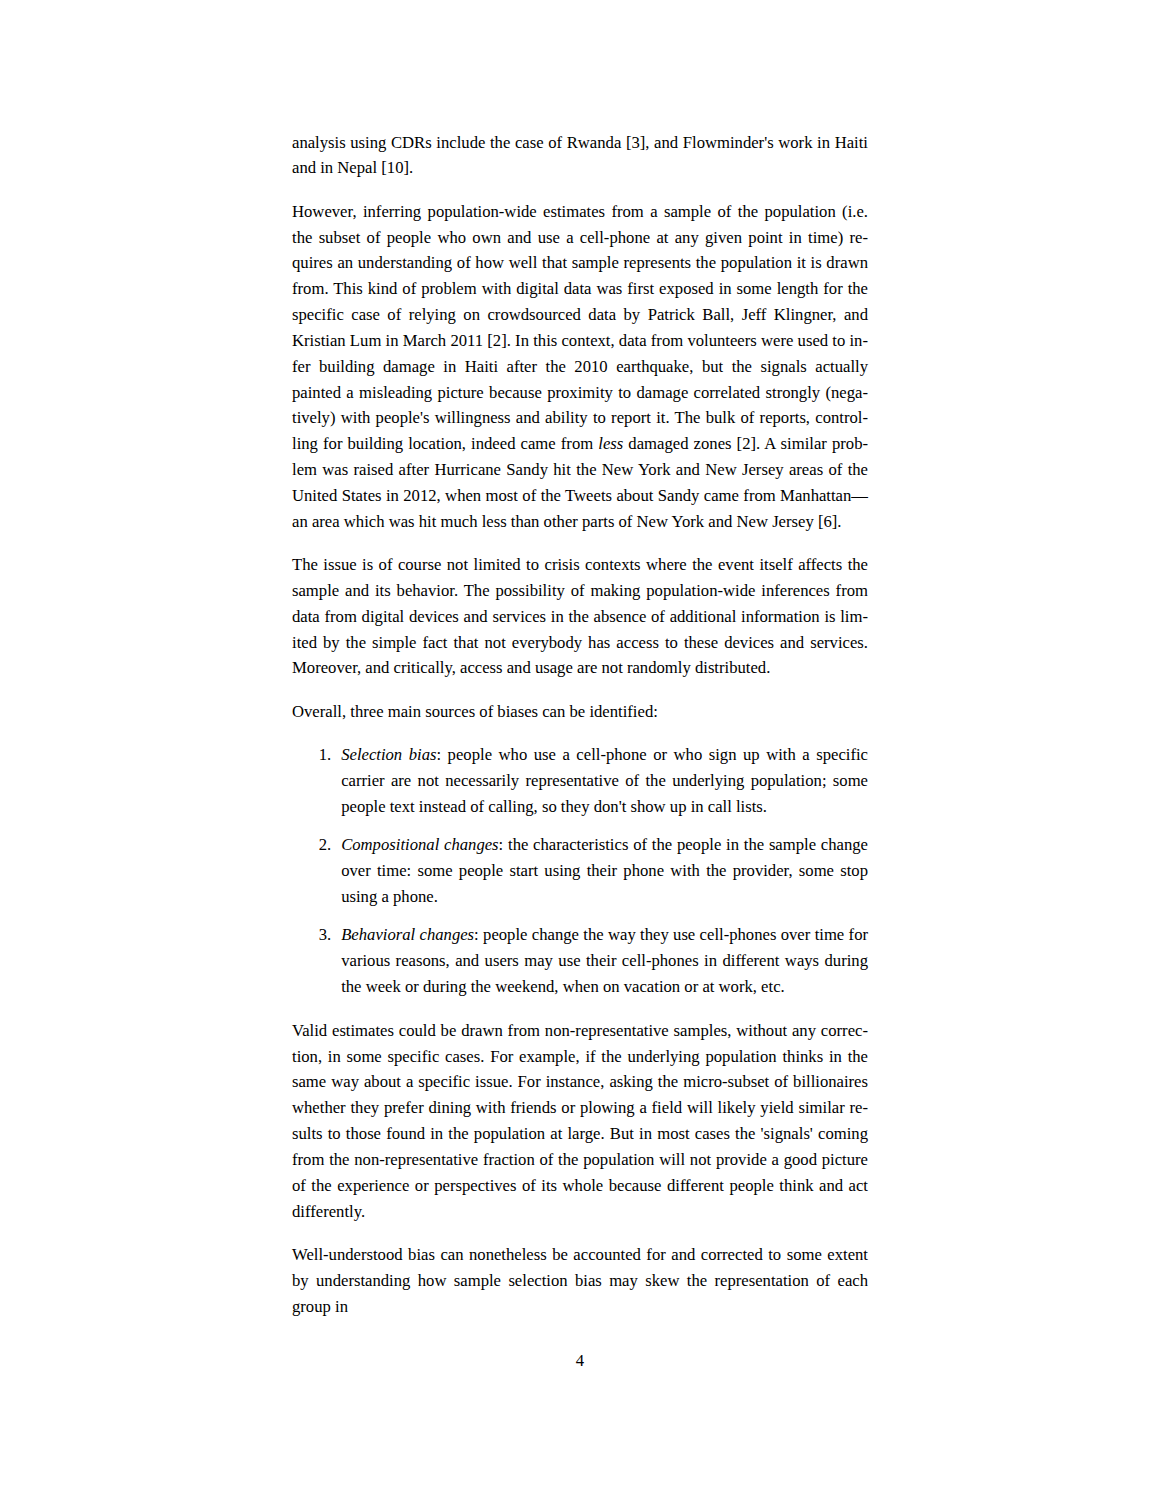analysis using CDRs include the case of Rwanda [3], and Flowminder's work in Haiti and in Nepal [10].
However, inferring population-wide estimates from a sample of the population (i.e. the subset of people who own and use a cell-phone at any given point in time) requires an understanding of how well that sample represents the population it is drawn from. This kind of problem with digital data was first exposed in some length for the specific case of relying on crowdsourced data by Patrick Ball, Jeff Klingner, and Kristian Lum in March 2011 [2]. In this context, data from volunteers were used to infer building damage in Haiti after the 2010 earthquake, but the signals actually painted a misleading picture because proximity to damage correlated strongly (negatively) with people's willingness and ability to report it. The bulk of reports, controlling for building location, indeed came from less damaged zones [2]. A similar problem was raised after Hurricane Sandy hit the New York and New Jersey areas of the United States in 2012, when most of the Tweets about Sandy came from Manhattan—an area which was hit much less than other parts of New York and New Jersey [6].
The issue is of course not limited to crisis contexts where the event itself affects the sample and its behavior. The possibility of making population-wide inferences from data from digital devices and services in the absence of additional information is limited by the simple fact that not everybody has access to these devices and services. Moreover, and critically, access and usage are not randomly distributed.
Overall, three main sources of biases can be identified:
Selection bias: people who use a cell-phone or who sign up with a specific carrier are not necessarily representative of the underlying population; some people text instead of calling, so they don't show up in call lists.
Compositional changes: the characteristics of the people in the sample change over time: some people start using their phone with the provider, some stop using a phone.
Behavioral changes: people change the way they use cell-phones over time for various reasons, and users may use their cell-phones in different ways during the week or during the weekend, when on vacation or at work, etc.
Valid estimates could be drawn from non-representative samples, without any correction, in some specific cases. For example, if the underlying population thinks in the same way about a specific issue. For instance, asking the micro-subset of billionaires whether they prefer dining with friends or plowing a field will likely yield similar results to those found in the population at large. But in most cases the 'signals' coming from the non-representative fraction of the population will not provide a good picture of the experience or perspectives of its whole because different people think and act differently.
Well-understood bias can nonetheless be accounted for and corrected to some extent by understanding how sample selection bias may skew the representation of each group in
4